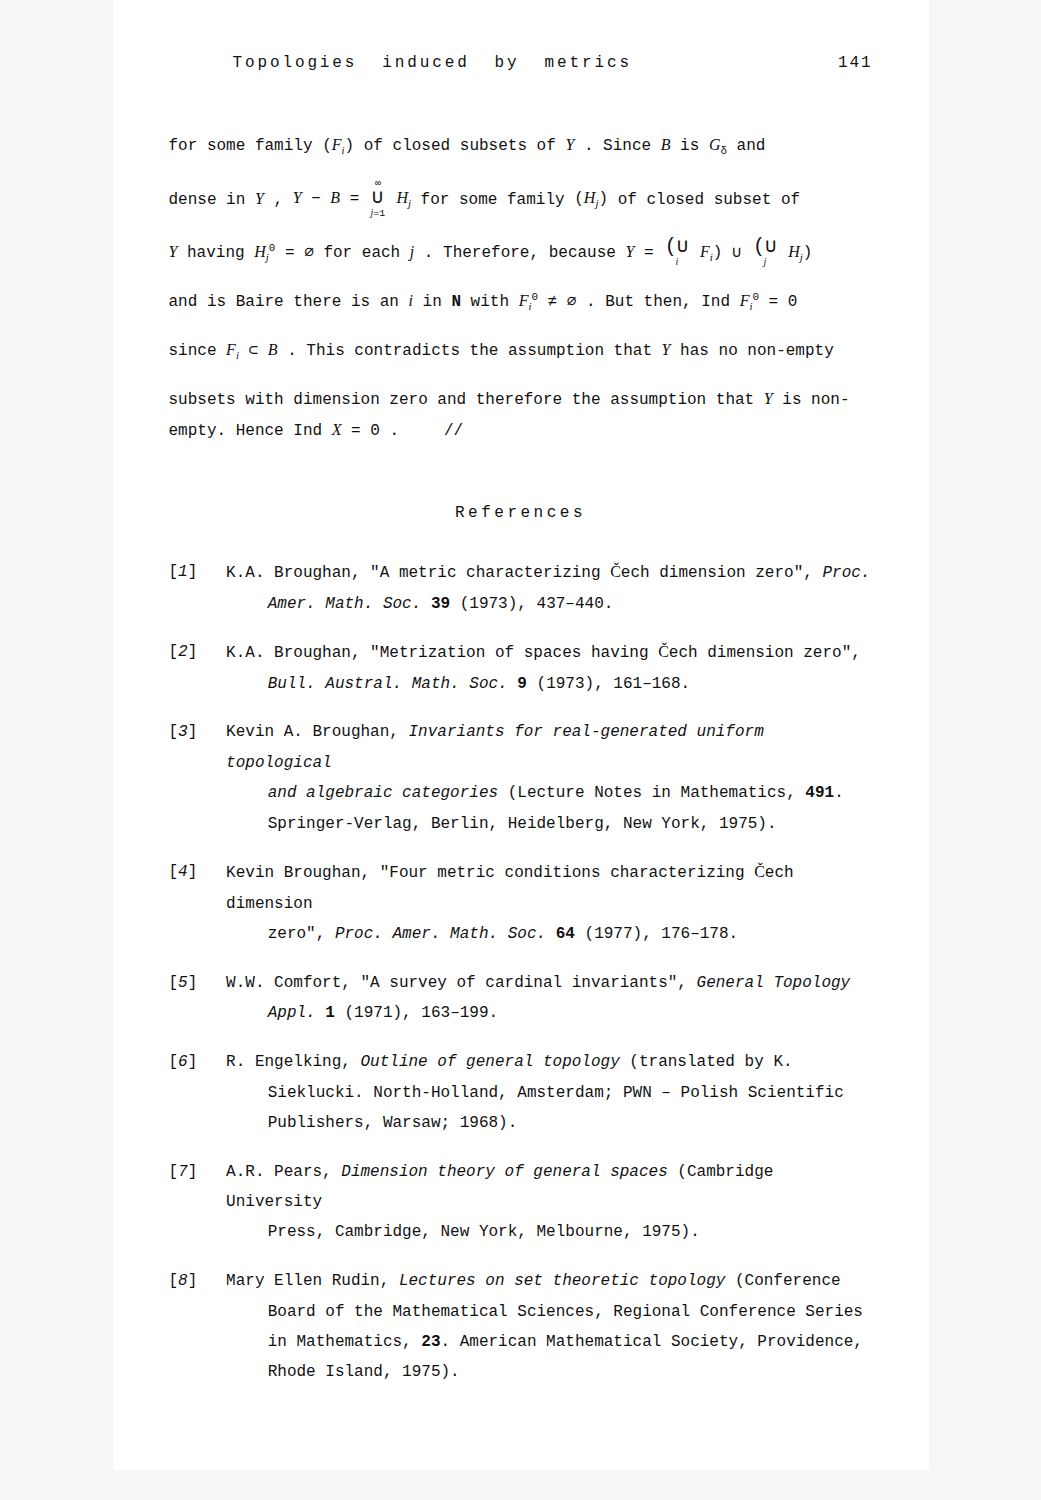Topologies induced by metrics 141
for some family (Fi) of closed subsets of Y . Since B is Gδ and
dense in Y , Y − B = ∞∪j=1 Hj for some family (Hj) of closed subset of
Y having Hj0 = ∅ for each j . Therefore, because Y = (∪i Fi) ∪ (∪j Hj)
and is Baire there is an i in N with Fi0 ≠ ∅ . But then, Ind Fi0 = 0
since Fi ⊂ B . This contradicts the assumption that Y has no non-empty
subsets with dimension zero and therefore the assumption that Y is non-empty. Hence Ind X = 0 . //
References
[1] K.A. Broughan, "A metric characterizing Čech dimension zero", Proc. Amer. Math. Soc. 39 (1973), 437–440.
[2] K.A. Broughan, "Metrization of spaces having Čech dimension zero", Bull. Austral. Math. Soc. 9 (1973), 161–168.
[3] Kevin A. Broughan, Invariants for real-generated uniform topological and algebraic categories (Lecture Notes in Mathematics, 491. Springer-Verlag, Berlin, Heidelberg, New York, 1975).
[4] Kevin Broughan, "Four metric conditions characterizing Čech dimension zero", Proc. Amer. Math. Soc. 64 (1977), 176–178.
[5] W.W. Comfort, "A survey of cardinal invariants", General Topology Appl. 1 (1971), 163–199.
[6] R. Engelking, Outline of general topology (translated by K. Sieklucki. North-Holland, Amsterdam; PWN – Polish Scientific Publishers, Warsaw; 1968).
[7] A.R. Pears, Dimension theory of general spaces (Cambridge University Press, Cambridge, New York, Melbourne, 1975).
[8] Mary Ellen Rudin, Lectures on set theoretic topology (Conference Board of the Mathematical Sciences, Regional Conference Series in Mathematics, 23. American Mathematical Society, Providence, Rhode Island, 1975).